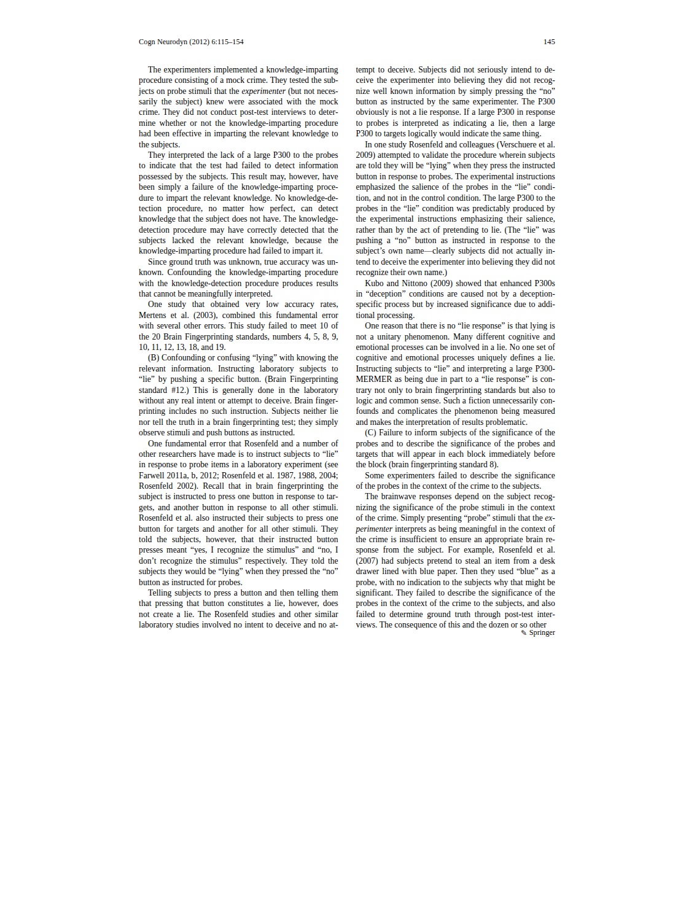Cogn Neurodyn (2012) 6:115–154 145
The experimenters implemented a knowledge-imparting procedure consisting of a mock crime. They tested the subjects on probe stimuli that the experimenter (but not necessarily the subject) knew were associated with the mock crime. They did not conduct post-test interviews to determine whether or not the knowledge-imparting procedure had been effective in imparting the relevant knowledge to the subjects.
They interpreted the lack of a large P300 to the probes to indicate that the test had failed to detect information possessed by the subjects. This result may, however, have been simply a failure of the knowledge-imparting procedure to impart the relevant knowledge. No knowledge-detection procedure, no matter how perfect, can detect knowledge that the subject does not have. The knowledge-detection procedure may have correctly detected that the subjects lacked the relevant knowledge, because the knowledge-imparting procedure had failed to impart it.
Since ground truth was unknown, true accuracy was unknown. Confounding the knowledge-imparting procedure with the knowledge-detection procedure produces results that cannot be meaningfully interpreted.
One study that obtained very low accuracy rates, Mertens et al. (2003), combined this fundamental error with several other errors. This study failed to meet 10 of the 20 Brain Fingerprinting standards, numbers 4, 5, 8, 9, 10, 11, 12, 13, 18, and 19.
(B) Confounding or confusing “lying” with knowing the relevant information. Instructing laboratory subjects to “lie” by pushing a specific button. (Brain Fingerprinting standard #12.) This is generally done in the laboratory without any real intent or attempt to deceive. Brain fingerprinting includes no such instruction. Subjects neither lie nor tell the truth in a brain fingerprinting test; they simply observe stimuli and push buttons as instructed.
One fundamental error that Rosenfeld and a number of other researchers have made is to instruct subjects to “lie” in response to probe items in a laboratory experiment (see Farwell 2011a, b, 2012; Rosenfeld et al. 1987, 1988, 2004; Rosenfeld 2002). Recall that in brain fingerprinting the subject is instructed to press one button in response to targets, and another button in response to all other stimuli. Rosenfeld et al. also instructed their subjects to press one button for targets and another for all other stimuli. They told the subjects, however, that their instructed button presses meant “yes, I recognize the stimulus” and “no, I don’t recognize the stimulus” respectively. They told the subjects they would be “lying” when they pressed the “no” button as instructed for probes.
Telling subjects to press a button and then telling them that pressing that button constitutes a lie, however, does not create a lie. The Rosenfeld studies and other similar laboratory studies involved no intent to deceive and no attempt to deceive. Subjects did not seriously intend to deceive the experimenter into believing they did not recognize well known information by simply pressing the “no” button as instructed by the same experimenter. The P300 obviously is not a lie response. If a large P300 in response to probes is interpreted as indicating a lie, then a large P300 to targets logically would indicate the same thing.
In one study Rosenfeld and colleagues (Verschuere et al. 2009) attempted to validate the procedure wherein subjects are told they will be “lying” when they press the instructed button in response to probes. The experimental instructions emphasized the salience of the probes in the “lie” condition, and not in the control condition. The large P300 to the probes in the “lie” condition was predictably produced by the experimental instructions emphasizing their salience, rather than by the act of pretending to lie. (The “lie” was pushing a “no” button as instructed in response to the subject’s own name—clearly subjects did not actually intend to deceive the experimenter into believing they did not recognize their own name.)
Kubo and Nittono (2009) showed that enhanced P300s in “deception” conditions are caused not by a deception-specific process but by increased significance due to additional processing.
One reason that there is no “lie response” is that lying is not a unitary phenomenon. Many different cognitive and emotional processes can be involved in a lie. No one set of cognitive and emotional processes uniquely defines a lie. Instructing subjects to “lie” and interpreting a large P300-MERMER as being due in part to a “lie response” is contrary not only to brain fingerprinting standards but also to logic and common sense. Such a fiction unnecessarily confounds and complicates the phenomenon being measured and makes the interpretation of results problematic.
(C) Failure to inform subjects of the significance of the probes and to describe the significance of the probes and targets that will appear in each block immediately before the block (brain fingerprinting standard 8).
Some experimenters failed to describe the significance of the probes in the context of the crime to the subjects.
The brainwave responses depend on the subject recognizing the significance of the probe stimuli in the context of the crime. Simply presenting “probe” stimuli that the experimenter interprets as being meaningful in the context of the crime is insufficient to ensure an appropriate brain response from the subject. For example, Rosenfeld et al. (2007) had subjects pretend to steal an item from a desk drawer lined with blue paper. Then they used “blue” as a probe, with no indication to the subjects why that might be significant. They failed to describe the significance of the probes in the context of the crime to the subjects, and also failed to determine ground truth through post-test interviews. The consequence of this and the dozen or so other
✎Springer